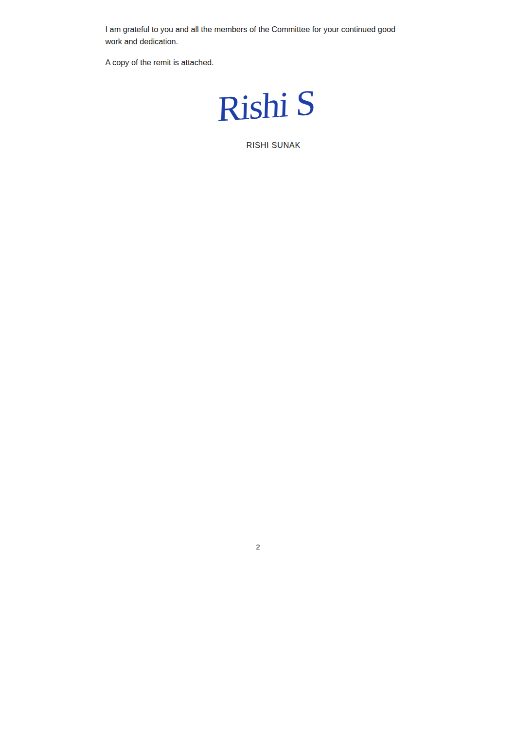I am grateful to you and all the members of the Committee for your continued good work and dedication.
A copy of the remit is attached.
Rishi S
RISHI SUNAK
2